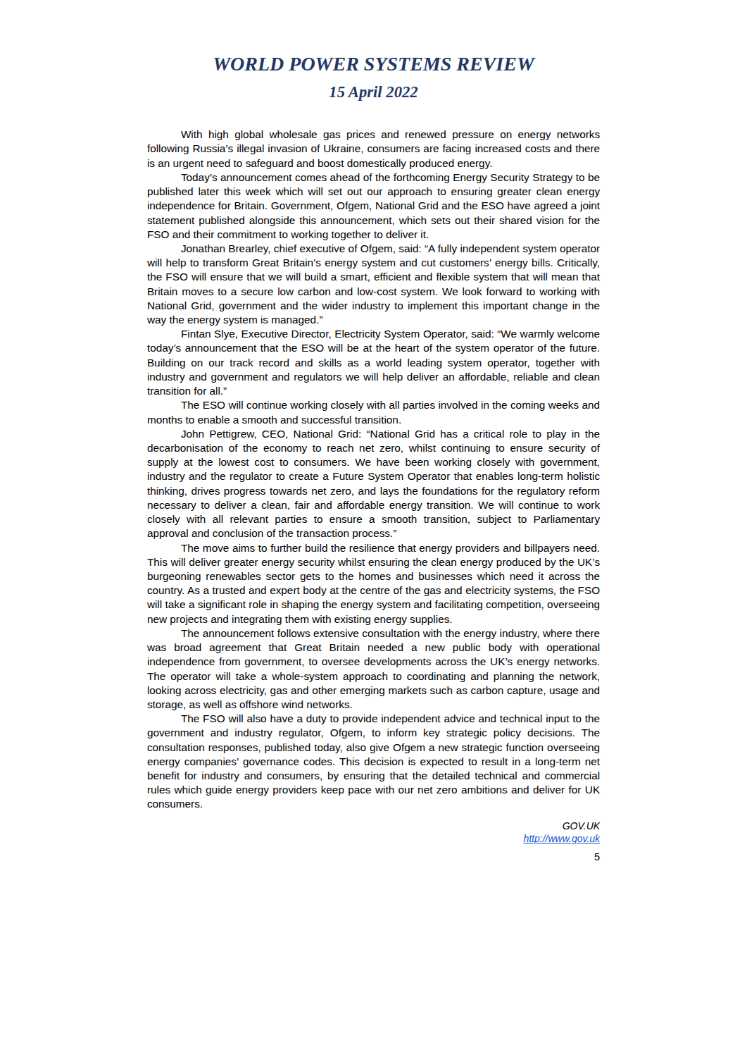WORLD POWER SYSTEMS REVIEW
15 April 2022
With high global wholesale gas prices and renewed pressure on energy networks following Russia’s illegal invasion of Ukraine, consumers are facing increased costs and there is an urgent need to safeguard and boost domestically produced energy.
Today’s announcement comes ahead of the forthcoming Energy Security Strategy to be published later this week which will set out our approach to ensuring greater clean energy independence for Britain. Government, Ofgem, National Grid and the ESO have agreed a joint statement published alongside this announcement, which sets out their shared vision for the FSO and their commitment to working together to deliver it.
Jonathan Brearley, chief executive of Ofgem, said: “A fully independent system operator will help to transform Great Britain’s energy system and cut customers’ energy bills. Critically, the FSO will ensure that we will build a smart, efficient and flexible system that will mean that Britain moves to a secure low carbon and low-cost system. We look forward to working with National Grid, government and the wider industry to implement this important change in the way the energy system is managed.”
Fintan Slye, Executive Director, Electricity System Operator, said: “We warmly welcome today’s announcement that the ESO will be at the heart of the system operator of the future. Building on our track record and skills as a world leading system operator, together with industry and government and regulators we will help deliver an affordable, reliable and clean transition for all.”
The ESO will continue working closely with all parties involved in the coming weeks and months to enable a smooth and successful transition.
John Pettigrew, CEO, National Grid: “National Grid has a critical role to play in the decarbonisation of the economy to reach net zero, whilst continuing to ensure security of supply at the lowest cost to consumers. We have been working closely with government, industry and the regulator to create a Future System Operator that enables long-term holistic thinking, drives progress towards net zero, and lays the foundations for the regulatory reform necessary to deliver a clean, fair and affordable energy transition. We will continue to work closely with all relevant parties to ensure a smooth transition, subject to Parliamentary approval and conclusion of the transaction process.”
The move aims to further build the resilience that energy providers and billpayers need. This will deliver greater energy security whilst ensuring the clean energy produced by the UK’s burgeoning renewables sector gets to the homes and businesses which need it across the country. As a trusted and expert body at the centre of the gas and electricity systems, the FSO will take a significant role in shaping the energy system and facilitating competition, overseeing new projects and integrating them with existing energy supplies.
The announcement follows extensive consultation with the energy industry, where there was broad agreement that Great Britain needed a new public body with operational independence from government, to oversee developments across the UK’s energy networks. The operator will take a whole-system approach to coordinating and planning the network, looking across electricity, gas and other emerging markets such as carbon capture, usage and storage, as well as offshore wind networks.
The FSO will also have a duty to provide independent advice and technical input to the government and industry regulator, Ofgem, to inform key strategic policy decisions. The consultation responses, published today, also give Ofgem a new strategic function overseeing energy companies’ governance codes. This decision is expected to result in a long-term net benefit for industry and consumers, by ensuring that the detailed technical and commercial rules which guide energy providers keep pace with our net zero ambitions and deliver for UK consumers.
GOV.UK
http://www.gov.uk
5